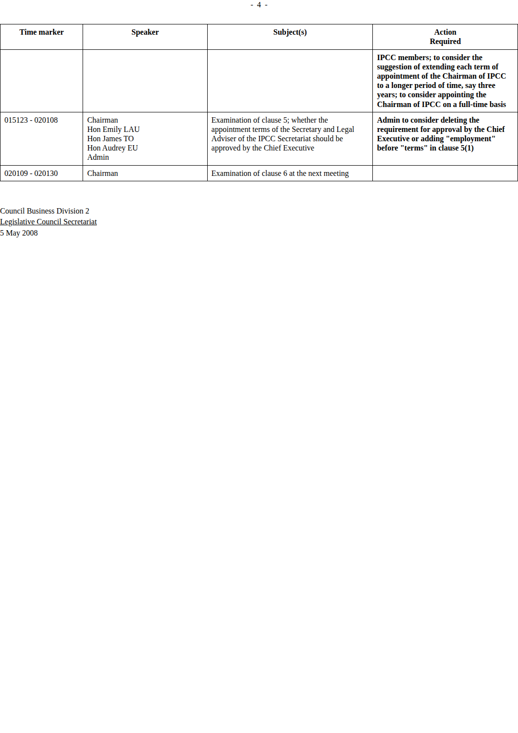- 4 -
| Time marker | Speaker | Subject(s) | Action Required |
| --- | --- | --- | --- |
| | | | IPCC members; to consider the suggestion of extending each term of appointment of the Chairman of IPCC to a longer period of time, say three years; to consider appointing the Chairman of IPCC on a full-time basis |
| 015123 - 020108 | Chairman Hon Emily LAU Hon James TO Hon Audrey EU Admin | Examination of clause 5; whether the appointment terms of the Secretary and Legal Adviser of the IPCC Secretariat should be approved by the Chief Executive | Admin to consider deleting the requirement for approval by the Chief Executive or adding "employment" before "terms" in clause 5(1) |
| 020109 - 020130 | Chairman | Examination of clause 6 at the next meeting | |
Council Business Division 2
Legislative Council Secretariat
5 May 2008